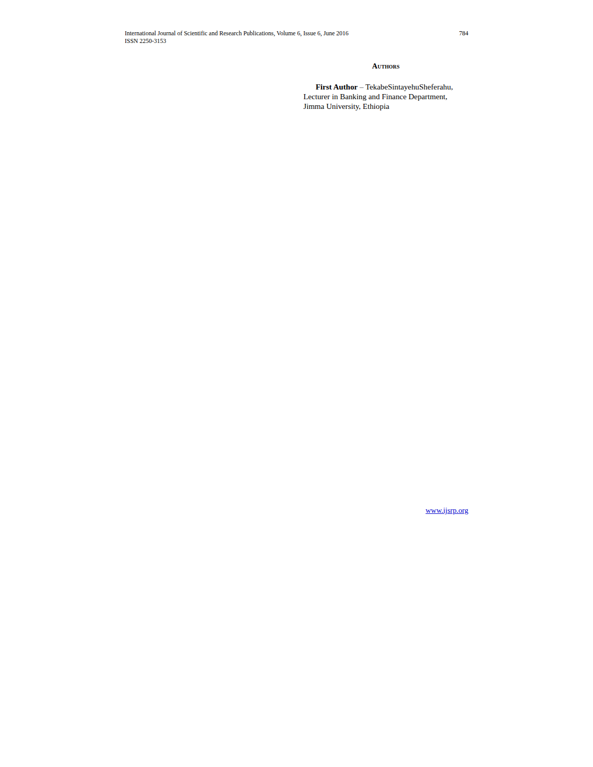International Journal of Scientific and Research Publications, Volume 6, Issue 6, June 2016
ISSN 2250-3153
784
Authors
First Author – TekabeSintayehuSheferahu, Lecturer in Banking and Finance Department, Jimma University, Ethiopia
www.ijsrp.org